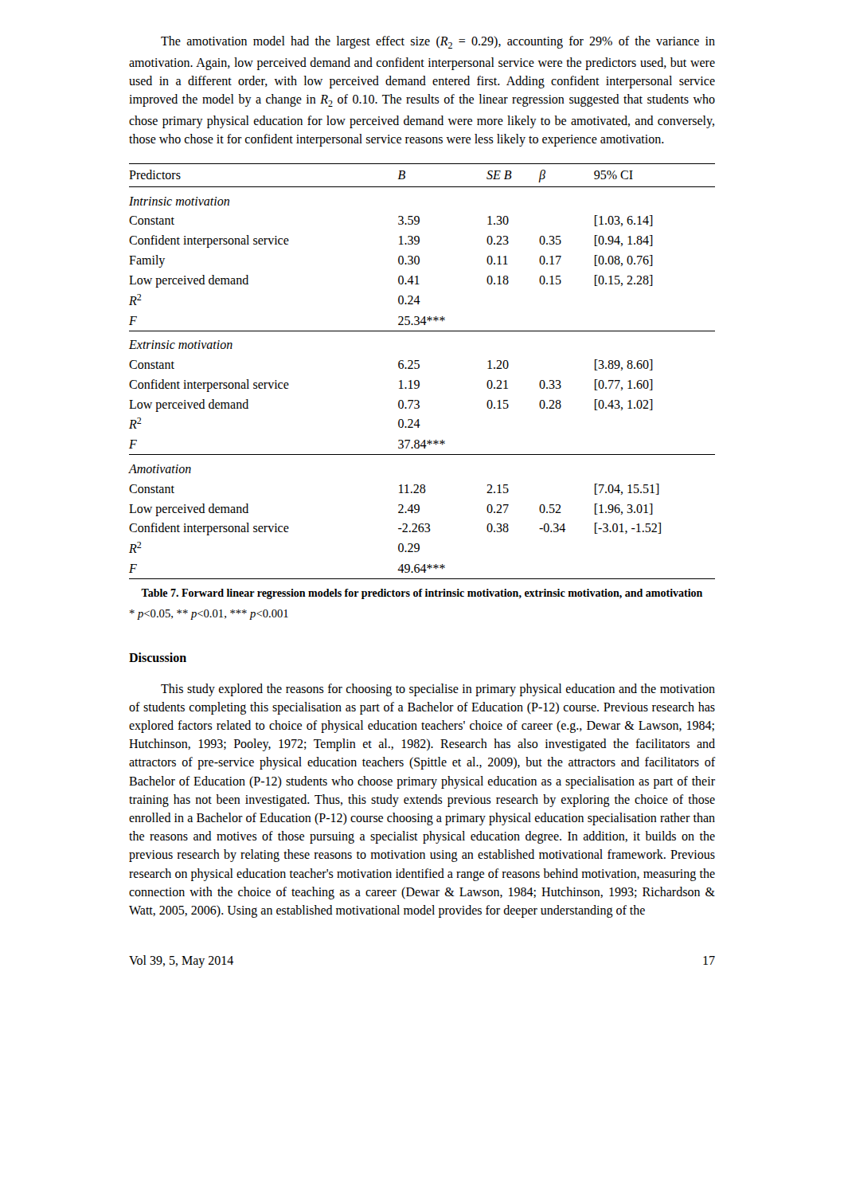The amotivation model had the largest effect size (R2 = 0.29), accounting for 29% of the variance in amotivation. Again, low perceived demand and confident interpersonal service were the predictors used, but were used in a different order, with low perceived demand entered first. Adding confident interpersonal service improved the model by a change in R2 of 0.10. The results of the linear regression suggested that students who chose primary physical education for low perceived demand were more likely to be amotivated, and conversely, those who chose it for confident interpersonal service reasons were less likely to experience amotivation.
Table 7. Forward linear regression models for predictors of intrinsic motivation, extrinsic motivation, and amotivation
| Predictors | B | SE B | β | 95% CI |
| --- | --- | --- | --- | --- |
| Intrinsic motivation |
| Constant | 3.59 | 1.30 | | [1.03, 6.14] |
| Confident interpersonal service | 1.39 | 0.23 | 0.35 | [0.94, 1.84] |
| Family | 0.30 | 0.11 | 0.17 | [0.08, 0.76] |
| Low perceived demand | 0.41 | 0.18 | 0.15 | [0.15, 2.28] |
| R 2 | 0.24 | | | |
| F | 25.34*** | | | |
| Extrinsic motivation |
| Constant | 6.25 | 1.20 | | [3.89, 8.60] |
| Confident interpersonal service | 1.19 | 0.21 | 0.33 | [0.77, 1.60] |
| Low perceived demand | 0.73 | 0.15 | 0.28 | [0.43, 1.02] |
| R 2 | 0.24 | | | |
| F | 37.84*** | | | |
| Amotivation |
| Constant | 11.28 | 2.15 | | [7.04, 15.51] |
| Low perceived demand | 2.49 | 0.27 | 0.52 | [1.96, 3.01] |
| Confident interpersonal service | -2.263 | 0.38 | -0.34 | [-3.01, -1.52] |
| R 2 | 0.29 | | | |
| F | 49.64*** | | | |
* p<0.05, ** p<0.01, *** p<0.001
Discussion
This study explored the reasons for choosing to specialise in primary physical education and the motivation of students completing this specialisation as part of a Bachelor of Education (P-12) course. Previous research has explored factors related to choice of physical education teachers' choice of career (e.g., Dewar & Lawson, 1984; Hutchinson, 1993; Pooley, 1972; Templin et al., 1982). Research has also investigated the facilitators and attractors of pre-service physical education teachers (Spittle et al., 2009), but the attractors and facilitators of Bachelor of Education (P-12) students who choose primary physical education as a specialisation as part of their training has not been investigated. Thus, this study extends previous research by exploring the choice of those enrolled in a Bachelor of Education (P-12) course choosing a primary physical education specialisation rather than the reasons and motives of those pursuing a specialist physical education degree. In addition, it builds on the previous research by relating these reasons to motivation using an established motivational framework. Previous research on physical education teacher's motivation identified a range of reasons behind motivation, measuring the connection with the choice of teaching as a career (Dewar & Lawson, 1984; Hutchinson, 1993; Richardson & Watt, 2005, 2006). Using an established motivational model provides for deeper understanding of the
Vol 39, 5, May 2014 17